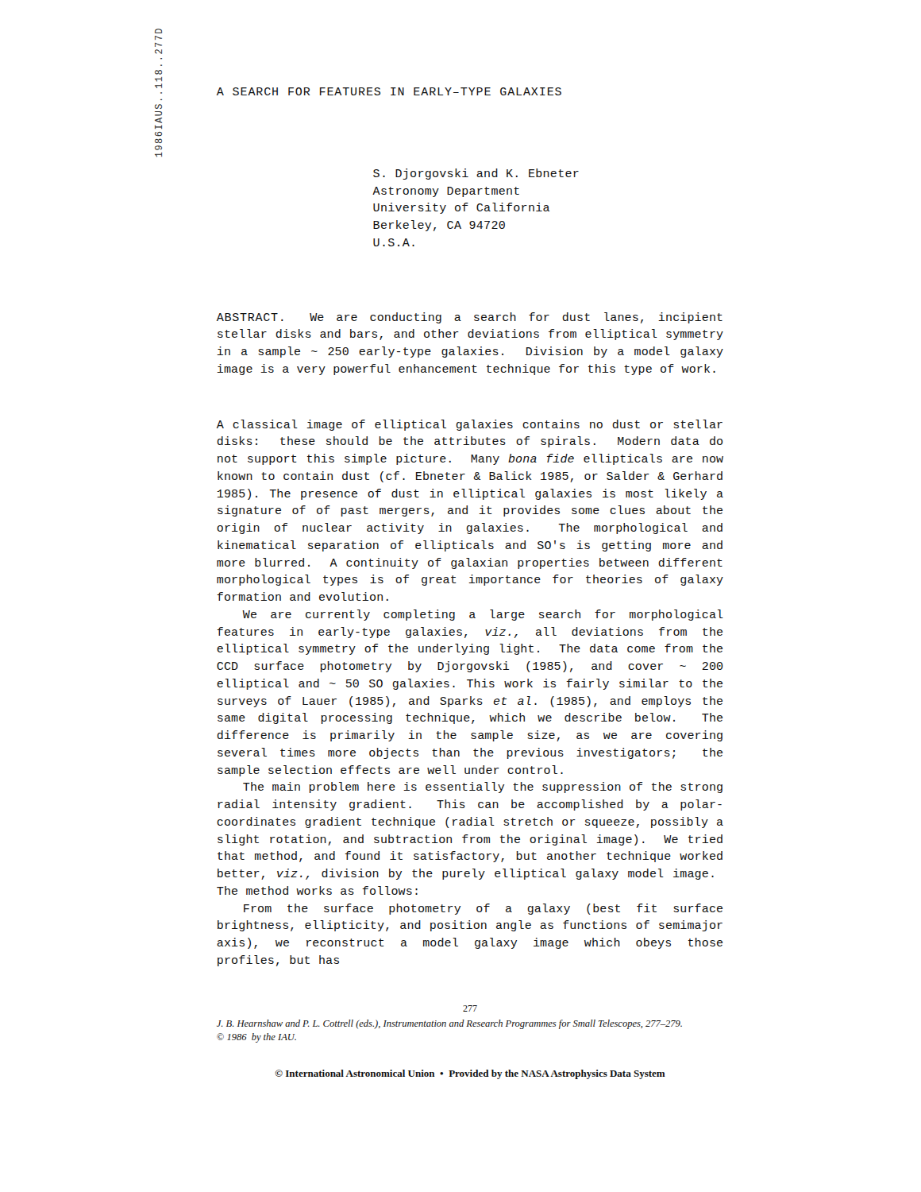1986IAUS..118..277D
A SEARCH FOR FEATURES IN EARLY–TYPE GALAXIES
S. Djorgovski and K. Ebneter Astronomy Department University of California Berkeley, CA 94720 U.S.A.
ABSTRACT. We are conducting a search for dust lanes, incipient stellar disks and bars, and other deviations from elliptical symmetry in a sample ~ 250 early-type galaxies. Division by a model galaxy image is a very powerful enhancement technique for this type of work.
A classical image of elliptical galaxies contains no dust or stellar disks: these should be the attributes of spirals. Modern data do not support this simple picture. Many bona fide ellipticals are now known to contain dust (cf. Ebneter & Balick 1985, or Salder & Gerhard 1985). The presence of dust in elliptical galaxies is most likely a signature of of past mergers, and it provides some clues about the origin of nuclear activity in galaxies. The morphological and kinematical separation of ellipticals and SO's is getting more and more blurred. A continuity of galaxian properties between different morphological types is of great importance for theories of galaxy formation and evolution.
We are currently completing a large search for morphological features in early-type galaxies, viz., all deviations from the elliptical symmetry of the underlying light. The data come from the CCD surface photometry by Djorgovski (1985), and cover ~ 200 elliptical and ~ 50 SO galaxies. This work is fairly similar to the surveys of Lauer (1985), and Sparks et al. (1985), and employs the same digital processing technique, which we describe below. The difference is primarily in the sample size, as we are covering several times more objects than the previous investigators; the sample selection effects are well under control.
The main problem here is essentially the suppression of the strong radial intensity gradient. This can be accomplished by a polar-coordinates gradient technique (radial stretch or squeeze, possibly a slight rotation, and subtraction from the original image). We tried that method, and found it satisfactory, but another technique worked better, viz., division by the purely elliptical galaxy model image. The method works as follows:
From the surface photometry of a galaxy (best fit surface brightness, ellipticity, and position angle as functions of semimajor axis), we reconstruct a model galaxy image which obeys those profiles, but has
277
J. B. Hearnshaw and P. L. Cottrell (eds.), Instrumentation and Research Programmes for Small Telescopes, 277–279.
© 1986 by the IAU.
© International Astronomical Union • Provided by the NASA Astrophysics Data System